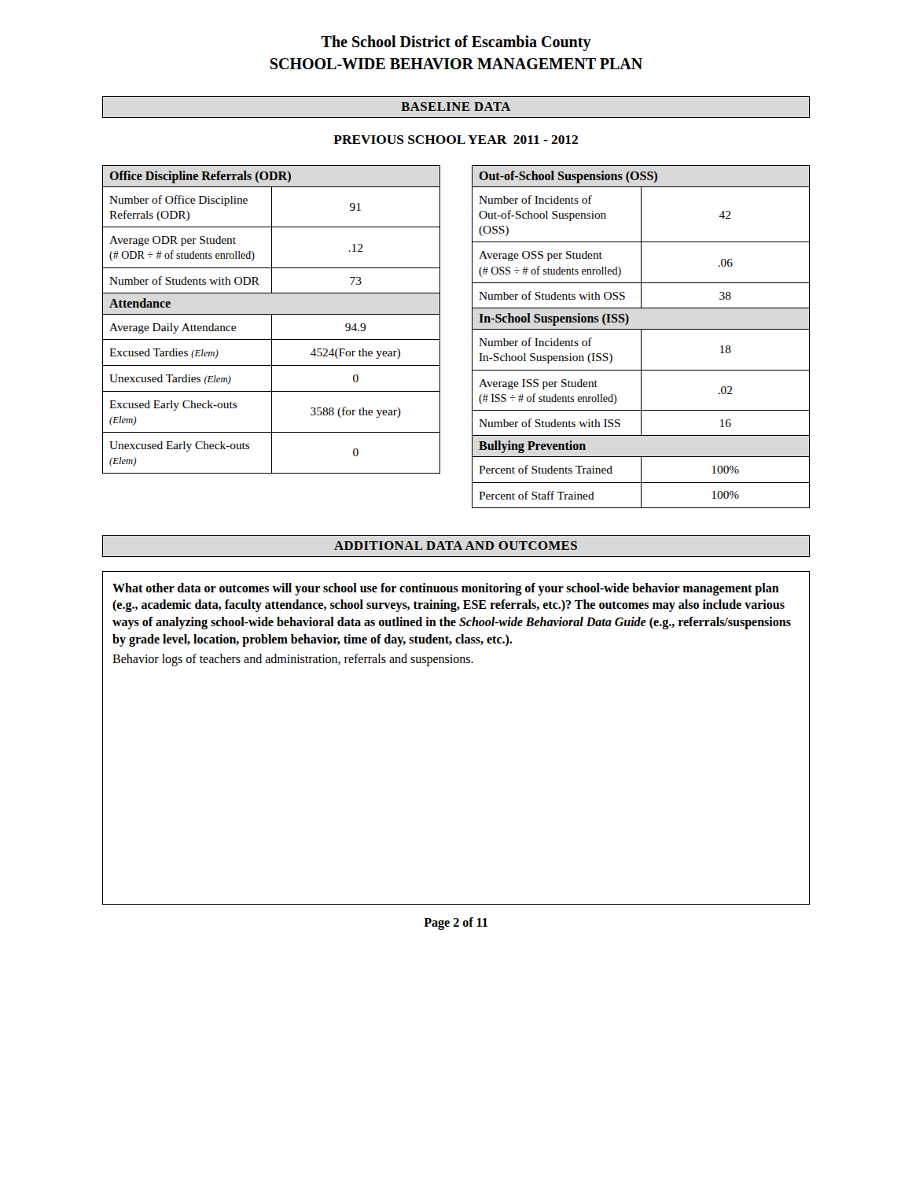The School District of Escambia County
SCHOOL-WIDE BEHAVIOR MANAGEMENT PLAN
BASELINE DATA
PREVIOUS SCHOOL YEAR 2011 - 2012
| Office Discipline Referrals (ODR) |
| --- |
| Number of Office Discipline Referrals (ODR) | 91 |
| Average ODR per Student (# ODR ÷ # of students enrolled) | .12 |
| Number of Students with ODR | 73 |
| Attendance |
| Average Daily Attendance | 94.9 |
| Excused Tardies (Elem) | 4524(For the year) |
| Unexcused Tardies (Elem) | 0 |
| Excused Early Check-outs (Elem) | 3588 (for the year) |
| Unexcused Early Check-outs (Elem) | 0 |
| Out-of-School Suspensions (OSS) |
| --- |
| Number of Incidents of Out-of-School Suspension (OSS) | 42 |
| Average OSS per Student (# OSS ÷ # of students enrolled) | .06 |
| Number of Students with OSS | 38 |
| In-School Suspensions (ISS) |
| Number of Incidents of In-School Suspension (ISS) | 18 |
| Average ISS per Student (# ISS ÷ # of students enrolled) | .02 |
| Number of Students with ISS | 16 |
| Bullying Prevention |
| Percent of Students Trained | 100% |
| Percent of Staff Trained | 100% |
ADDITIONAL DATA AND OUTCOMES
What other data or outcomes will your school use for continuous monitoring of your school-wide behavior management plan (e.g., academic data, faculty attendance, school surveys, training, ESE referrals, etc.)? The outcomes may also include various ways of analyzing school-wide behavioral data as outlined in the School-wide Behavioral Data Guide (e.g., referrals/suspensions by grade level, location, problem behavior, time of day, student, class, etc.).
Behavior logs of teachers and administration, referrals and suspensions.
Page 2 of 11